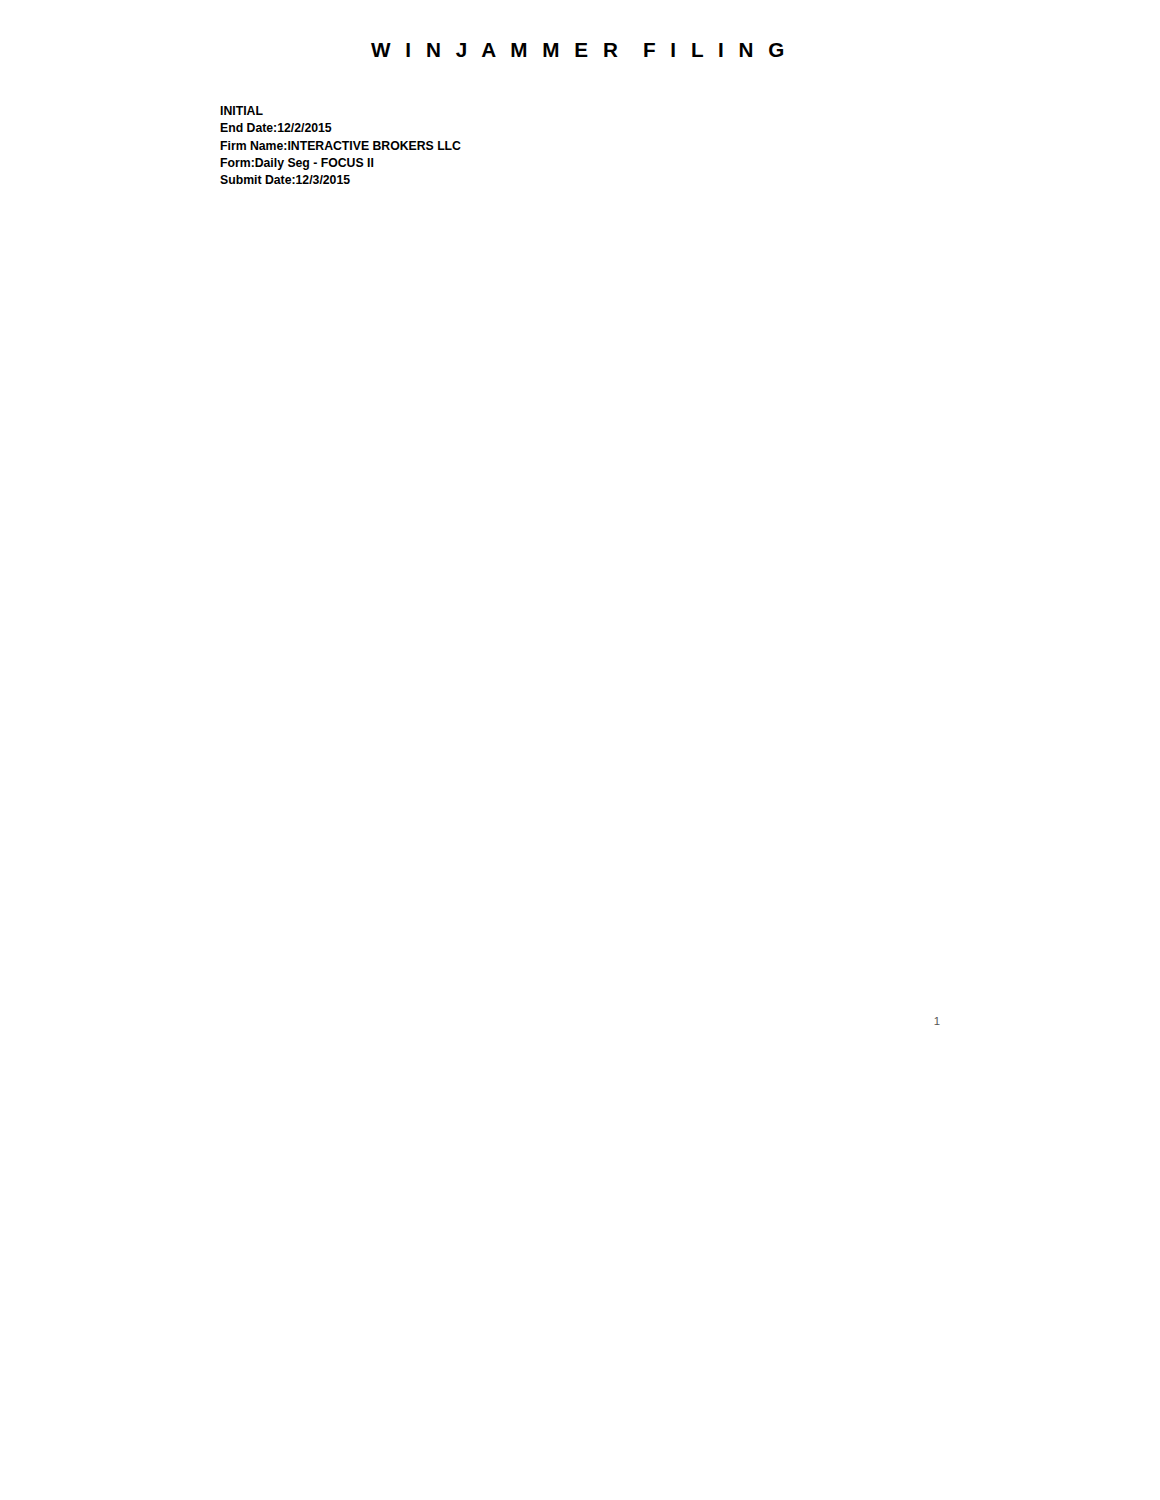W I N J A M M E R F I L I N G
INITIAL
End Date:12/2/2015
Firm Name:INTERACTIVE BROKERS LLC
Form:Daily Seg - FOCUS II
Submit Date:12/3/2015
1